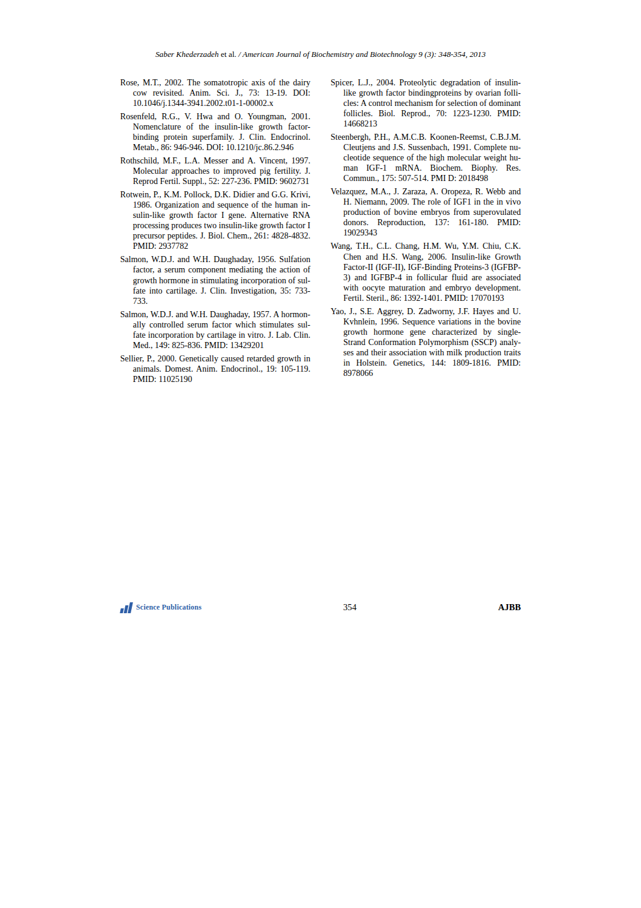Saber Khederzadeh et al. / American Journal of Biochemistry and Biotechnology 9 (3): 348-354, 2013
Rose, M.T., 2002. The somatotropic axis of the dairy cow revisited. Anim. Sci. J., 73: 13-19. DOI: 10.1046/j.1344-3941.2002.t01-1-00002.x
Rosenfeld, R.G., V. Hwa and O. Youngman, 2001. Nomenclature of the insulin-like growth factor-binding protein superfamily. J. Clin. Endocrinol. Metab., 86: 946-946. DOI: 10.1210/jc.86.2.946
Rothschild, M.F., L.A. Messer and A. Vincent, 1997. Molecular approaches to improved pig fertility. J. Reprod Fertil. Suppl., 52: 227-236. PMID: 9602731
Rotwein, P., K.M. Pollock, D.K. Didier and G.G. Krivi, 1986. Organization and sequence of the human insulin-like growth factor I gene. Alternative RNA processing produces two insulin-like growth factor I precursor peptides. J. Biol. Chem., 261: 4828-4832. PMID: 2937782
Salmon, W.D.J. and W.H. Daughaday, 1956. Sulfation factor, a serum component mediating the action of growth hormone in stimulating incorporation of sulfate into cartilage. J. Clin. Investigation, 35: 733-733.
Salmon, W.D.J. and W.H. Daughaday, 1957. A hormonally controlled serum factor which stimulates sulfate incorporation by cartilage in vitro. J. Lab. Clin. Med., 149: 825-836. PMID: 13429201
Sellier, P., 2000. Genetically caused retarded growth in animals. Domest. Anim. Endocrinol., 19: 105-119. PMID: 11025190
Spicer, L.J., 2004. Proteolytic degradation of insulin-like growth factor bindingproteins by ovarian follicles: A control mechanism for selection of dominant follicles. Biol. Reprod., 70: 1223-1230. PMID: 14668213
Steenbergh, P.H., A.M.C.B. Koonen-Reemst, C.B.J.M. Cleutjens and J.S. Sussenbach, 1991. Complete nucleotide sequence of the high molecular weight human IGF-1 mRNA. Biochem. Biophy. Res. Commun., 175: 507-514. PMI D: 2018498
Velazquez, M.A., J. Zaraza, A. Oropeza, R. Webb and H. Niemann, 2009. The role of IGF1 in the in vivo production of bovine embryos from superovulated donors. Reproduction, 137: 161-180. PMID: 19029343
Wang, T.H., C.L. Chang, H.M. Wu, Y.M. Chiu, C.K. Chen and H.S. Wang, 2006. Insulin-like Growth Factor-II (IGF-II), IGF-Binding Proteins-3 (IGFBP-3) and IGFBP-4 in follicular fluid are associated with oocyte maturation and embryo development. Fertil. Steril., 86: 1392-1401. PMID: 17070193
Yao, J., S.E. Aggrey, D. Zadworny, J.F. Hayes and U. Kvhnlein, 1996. Sequence variations in the bovine growth hormone gene characterized by single-Strand Conformation Polymorphism (SSCP) analyses and their association with milk production traits in Holstein. Genetics, 144: 1809-1816. PMID: 8978066
Science Publications
354
AJBB